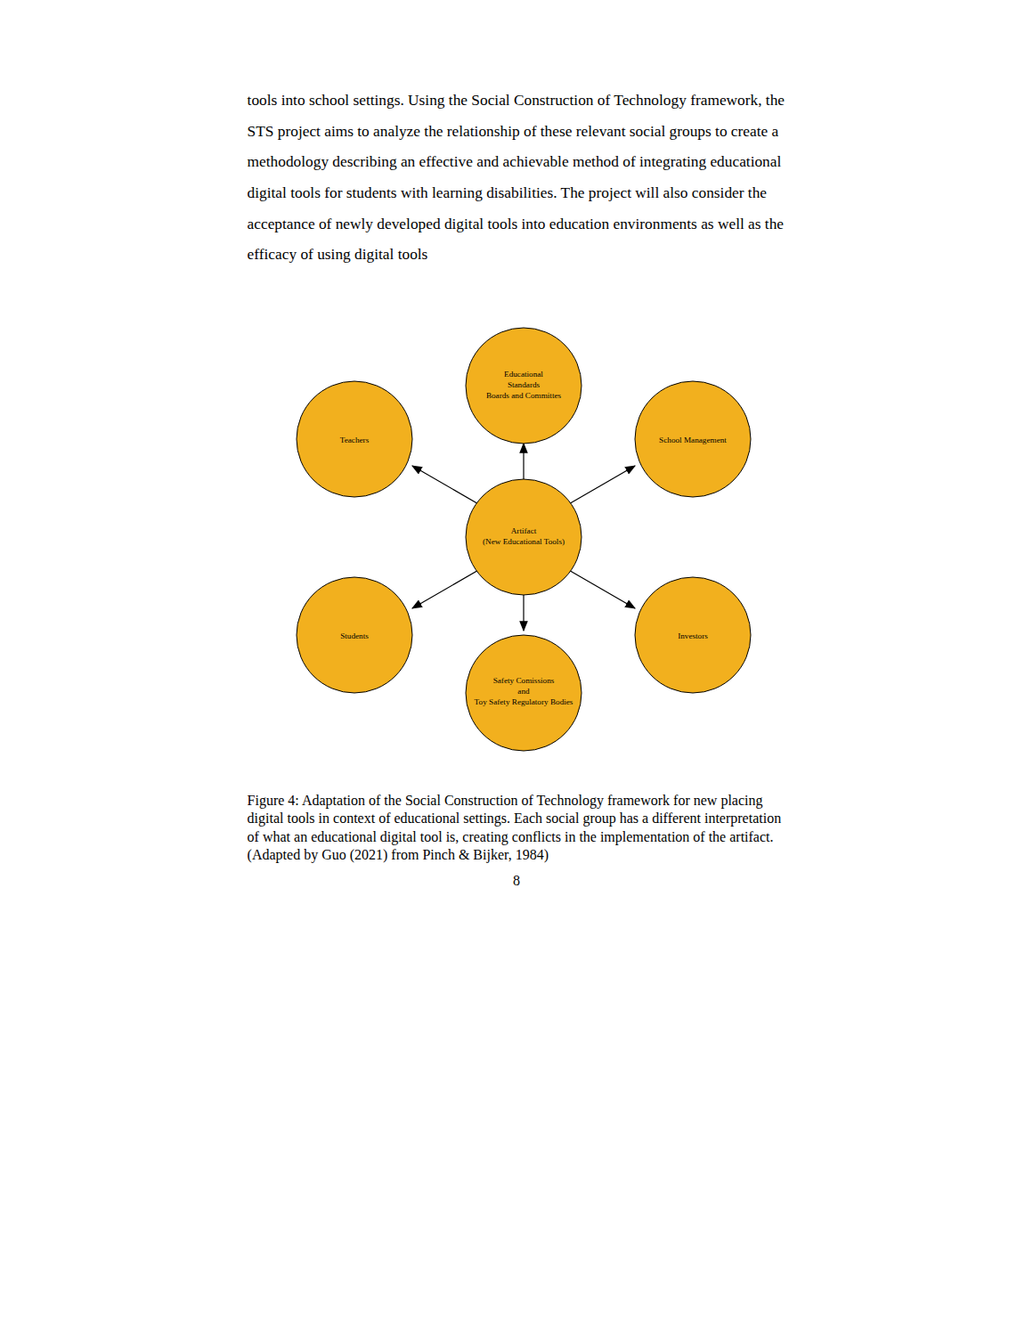tools into school settings. Using the Social Construction of Technology framework, the STS project aims to analyze the relationship of these relevant social groups to create a methodology describing an effective and achievable method of integrating educational digital tools for students with learning disabilities. The project will also consider the acceptance of newly developed digital tools into education environments as well as the efficacy of using digital tools
Educational Standards Boards and Committes Teachers School Management Artifact (New Educational Tools) Students Investors Safety Comissions and Toy Safety Regulatory Bodies
Figure 4: Adaptation of the Social Construction of Technology framework for new placing digital tools in context of educational settings. Each social group has a different interpretation of what an educational digital tool is, creating conflicts in the implementation of the artifact. (Adapted by Guo (2021) from Pinch & Bijker, 1984)
8